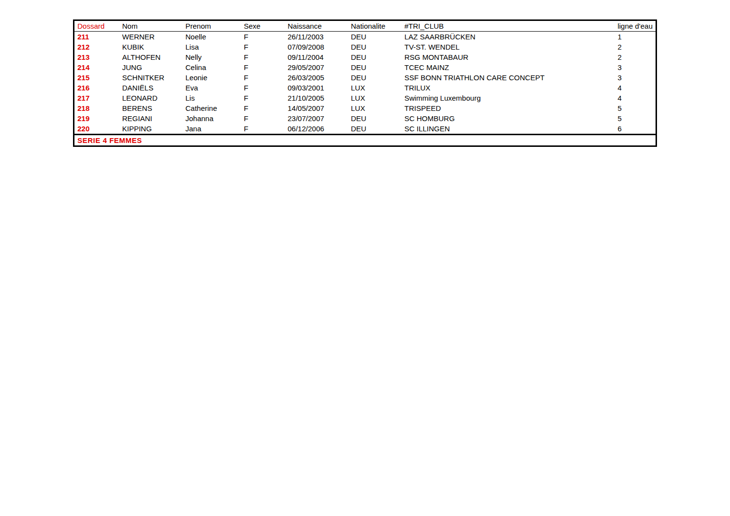| Dossard | Nom | Prenom | Sexe | Naissance | Nationalite | #TRI_CLUB | ligne d'eau |
| --- | --- | --- | --- | --- | --- | --- | --- |
| 211 | WERNER | Noelle | F | 26/11/2003 | DEU | LAZ SAARBRÜCKEN | 1 |
| 212 | KUBIK | Lisa | F | 07/09/2008 | DEU | TV-ST. WENDEL | 2 |
| 213 | ALTHOFEN | Nelly | F | 09/11/2004 | DEU | RSG MONTABAUR | 2 |
| 214 | JUNG | Celina | F | 29/05/2007 | DEU | TCEC MAINZ | 3 |
| 215 | SCHNITKER | Leonie | F | 26/03/2005 | DEU | SSF BONN TRIATHLON CARE CONCEPT | 3 |
| 216 | DANIËLS | Eva | F | 09/03/2001 | LUX | TRILUX | 4 |
| 217 | LEONARD | Lis | F | 21/10/2005 | LUX | Swimming Luxembourg | 4 |
| 218 | BERENS | Catherine | F | 14/05/2007 | LUX | TRISPEED | 5 |
| 219 | REGIANI | Johanna | F | 23/07/2007 | DEU | SC HOMBURG | 5 |
| 220 | KIPPING | Jana | F | 06/12/2006 | DEU | SC ILLINGEN | 6 |
| SERIE 4 FEMMES |